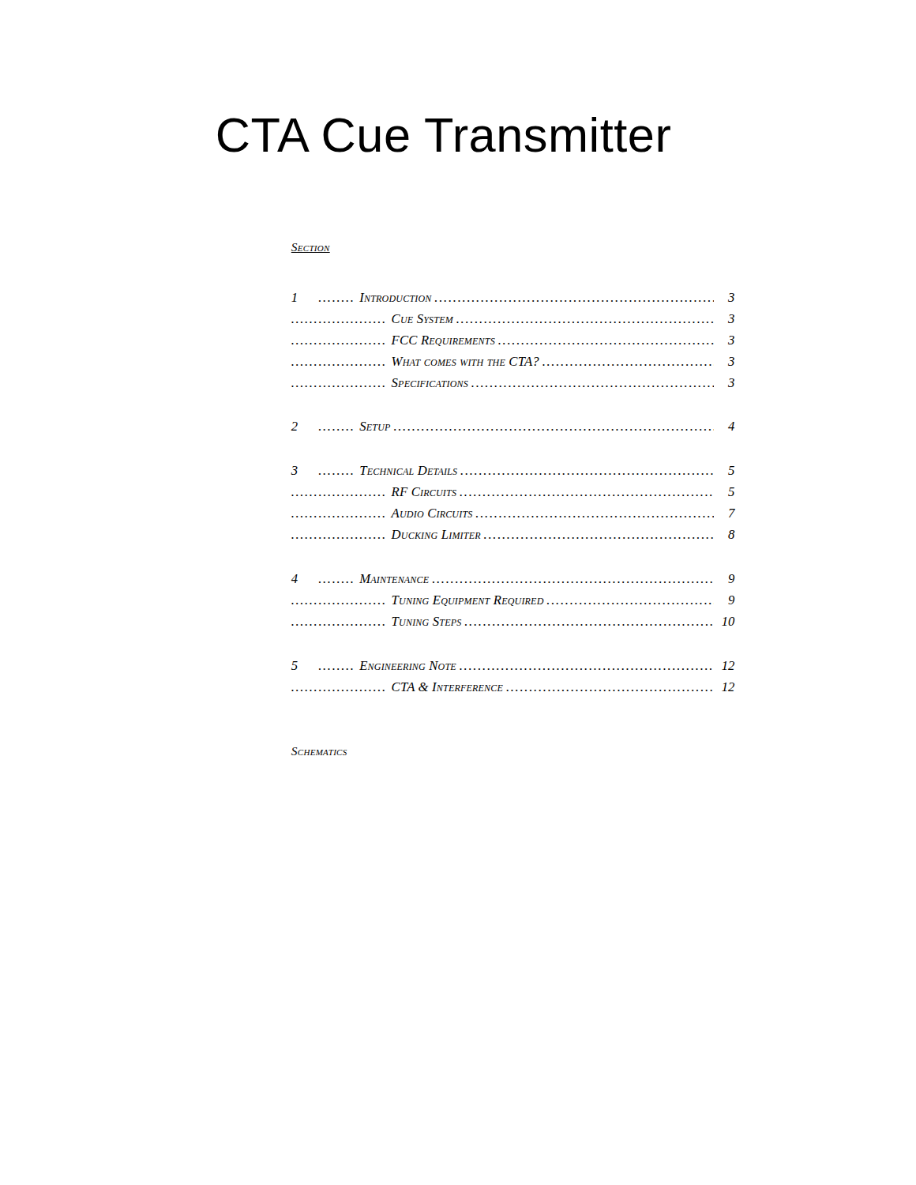CTA Cue Transmitter
Section
1 ........ Introduction ......................................................................................... 3
..................... Cue System .............................................................................. 3
..................... FCC Requirements ....................................................................... 3
..................... What comes with the CTA? ....................................................... 3
..................... Specifications ........................................................................... 3
2 ........ Setup .................................................................................................. 4
3 ........ Technical Details ................................................................................ 5
..................... RF Circuits ............................................................................. 5
..................... Audio Circuits ......................................................................... 7
..................... Ducking Limiter ....................................................................... 8
4 ........ Maintenance ..................................................................................... 9
..................... Tuning Equipment Required ..................................................... 9
..................... Tuning Steps .......................................................................... 10
5 ........ Engineering Note ................................................................................ 12
..................... CTA & Interference .............................................................. 12
Schematics